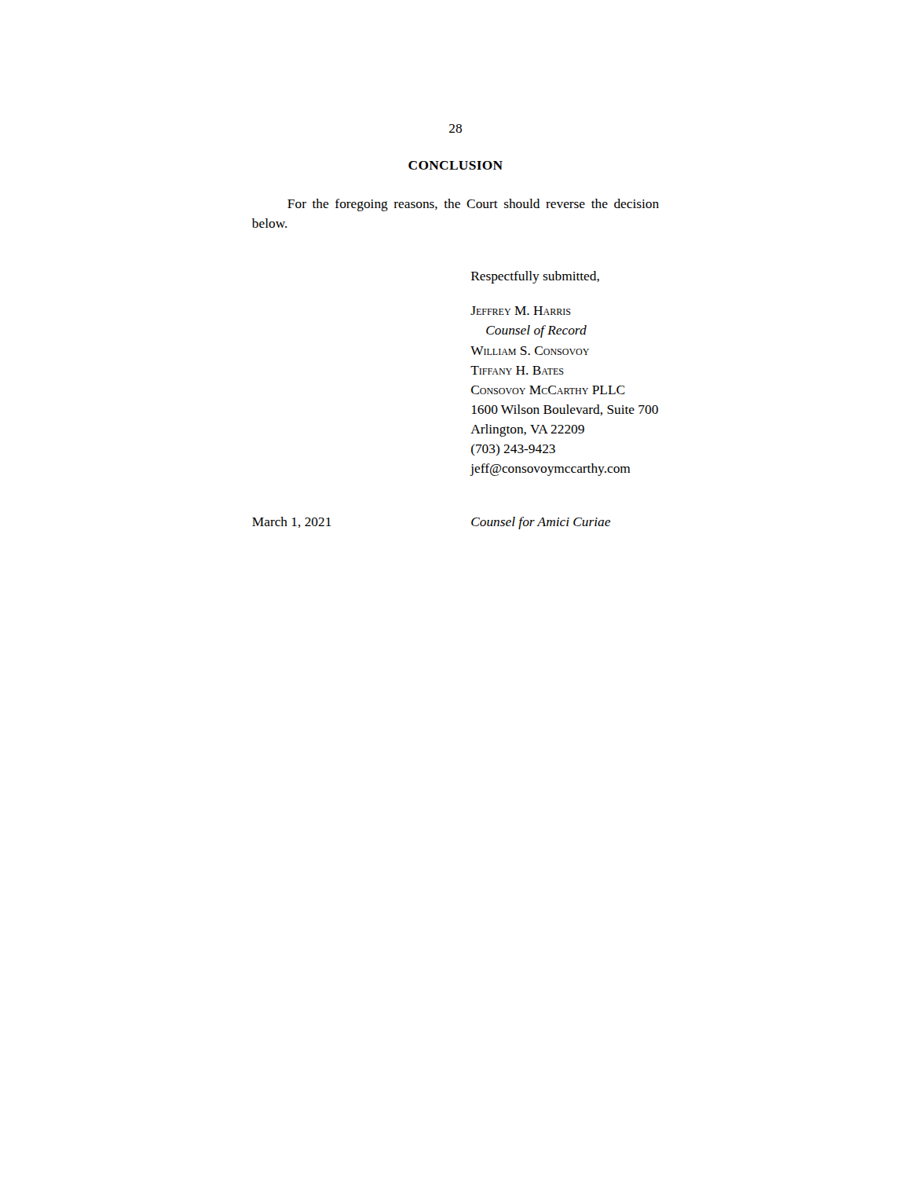28
Conclusion
For the foregoing reasons, the Court should reverse the decision below.
Respectfully submitted,
Jeffrey M. Harris
Counsel of Record
William S. Consovoy
Tiffany H. Bates
Consovoy McCarthy PLLC
1600 Wilson Boulevard, Suite 700
Arlington, VA 22209
(703) 243-9423
jeff@consovoymccarthy.com
March 1, 2021
Counsel for Amici Curiae